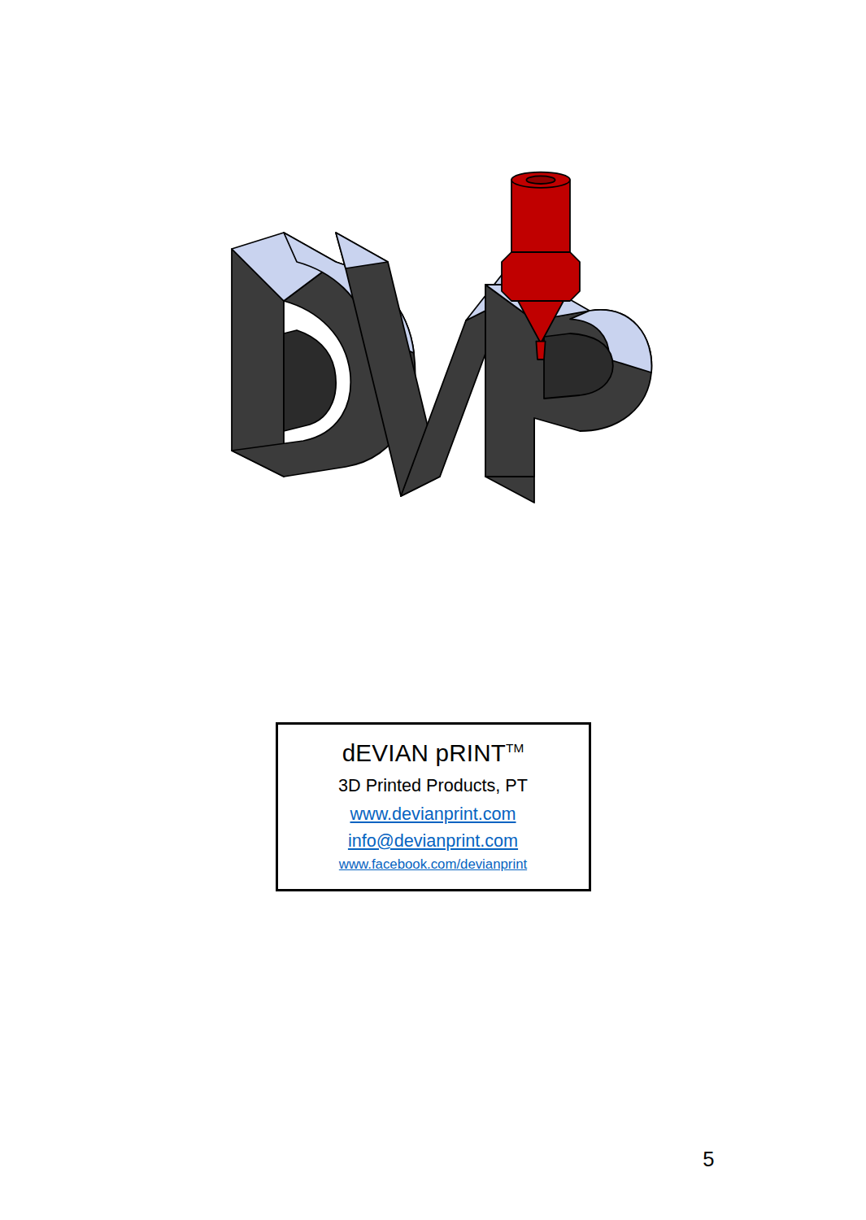dEVIAN pRINT logo Three-dimensional dark grey letters D, V and P with light blue top faces, and a red 3D-printer nozzle extruding filament onto the letters.
dEVIAN pRINTTM
3D Printed Products, PT
www.devianprint.com info@devianprint.com www.facebook.com/devianprint
5